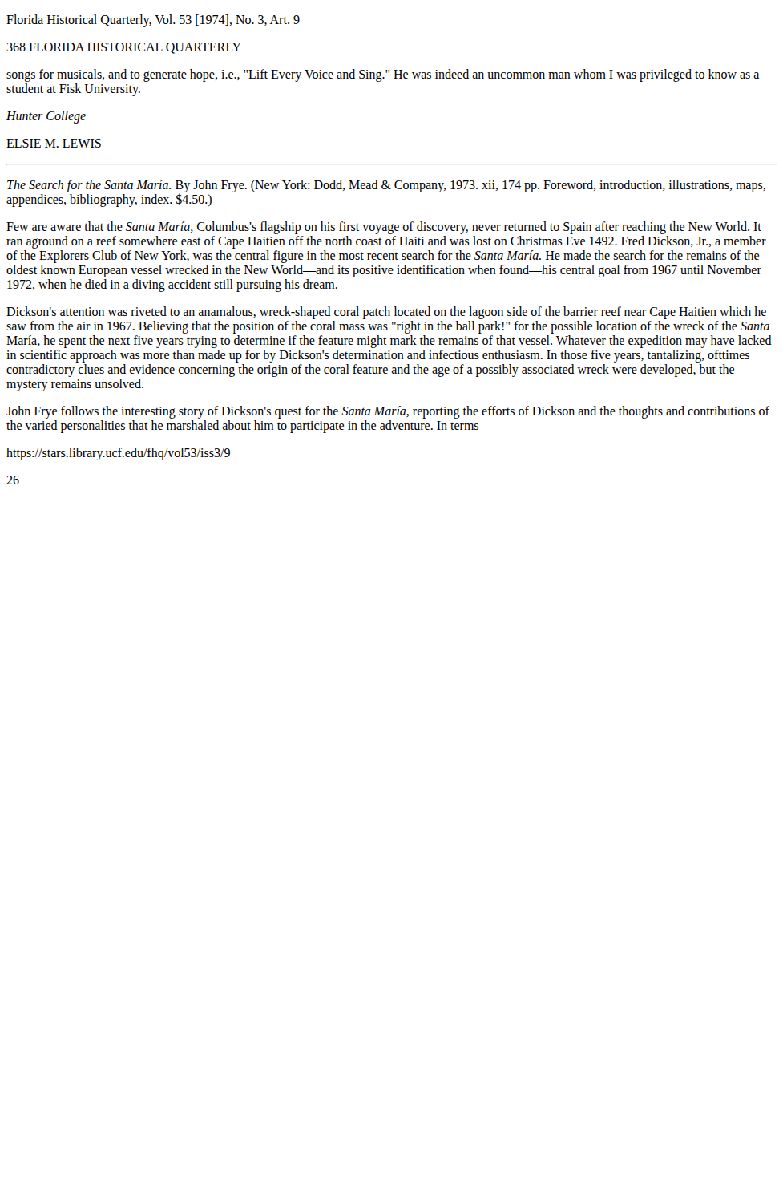Florida Historical Quarterly, Vol. 53 [1974], No. 3, Art. 9
368 FLORIDA HISTORICAL QUARTERLY
songs for musicals, and to generate hope, i.e., "Lift Every Voice and Sing." He was indeed an uncommon man whom I was privileged to know as a student at Fisk University.
Hunter College
ELSIE M. LEWIS
The Search for the Santa María. By John Frye. (New York: Dodd, Mead & Company, 1973. xii, 174 pp. Foreword, introduction, illustrations, maps, appendices, bibliography, index. $4.50.)
Few are aware that the Santa María, Columbus's flagship on his first voyage of discovery, never returned to Spain after reaching the New World. It ran aground on a reef somewhere east of Cape Haitien off the north coast of Haiti and was lost on Christmas Eve 1492. Fred Dickson, Jr., a member of the Explorers Club of New York, was the central figure in the most recent search for the Santa María. He made the search for the remains of the oldest known European vessel wrecked in the New World—and its positive identification when found—his central goal from 1967 until November 1972, when he died in a diving accident still pursuing his dream.
Dickson's attention was riveted to an anamalous, wreck-shaped coral patch located on the lagoon side of the barrier reef near Cape Haitien which he saw from the air in 1967. Believing that the position of the coral mass was "right in the ball park!" for the possible location of the wreck of the Santa María, he spent the next five years trying to determine if the feature might mark the remains of that vessel. Whatever the expedition may have lacked in scientific approach was more than made up for by Dickson's determination and infectious enthusiasm. In those five years, tantalizing, ofttimes contradictory clues and evidence concerning the origin of the coral feature and the age of a possibly associated wreck were developed, but the mystery remains unsolved.
John Frye follows the interesting story of Dickson's quest for the Santa María, reporting the efforts of Dickson and the thoughts and contributions of the varied personalities that he marshaled about him to participate in the adventure. In terms
https://stars.library.ucf.edu/fhq/vol53/iss3/9
26